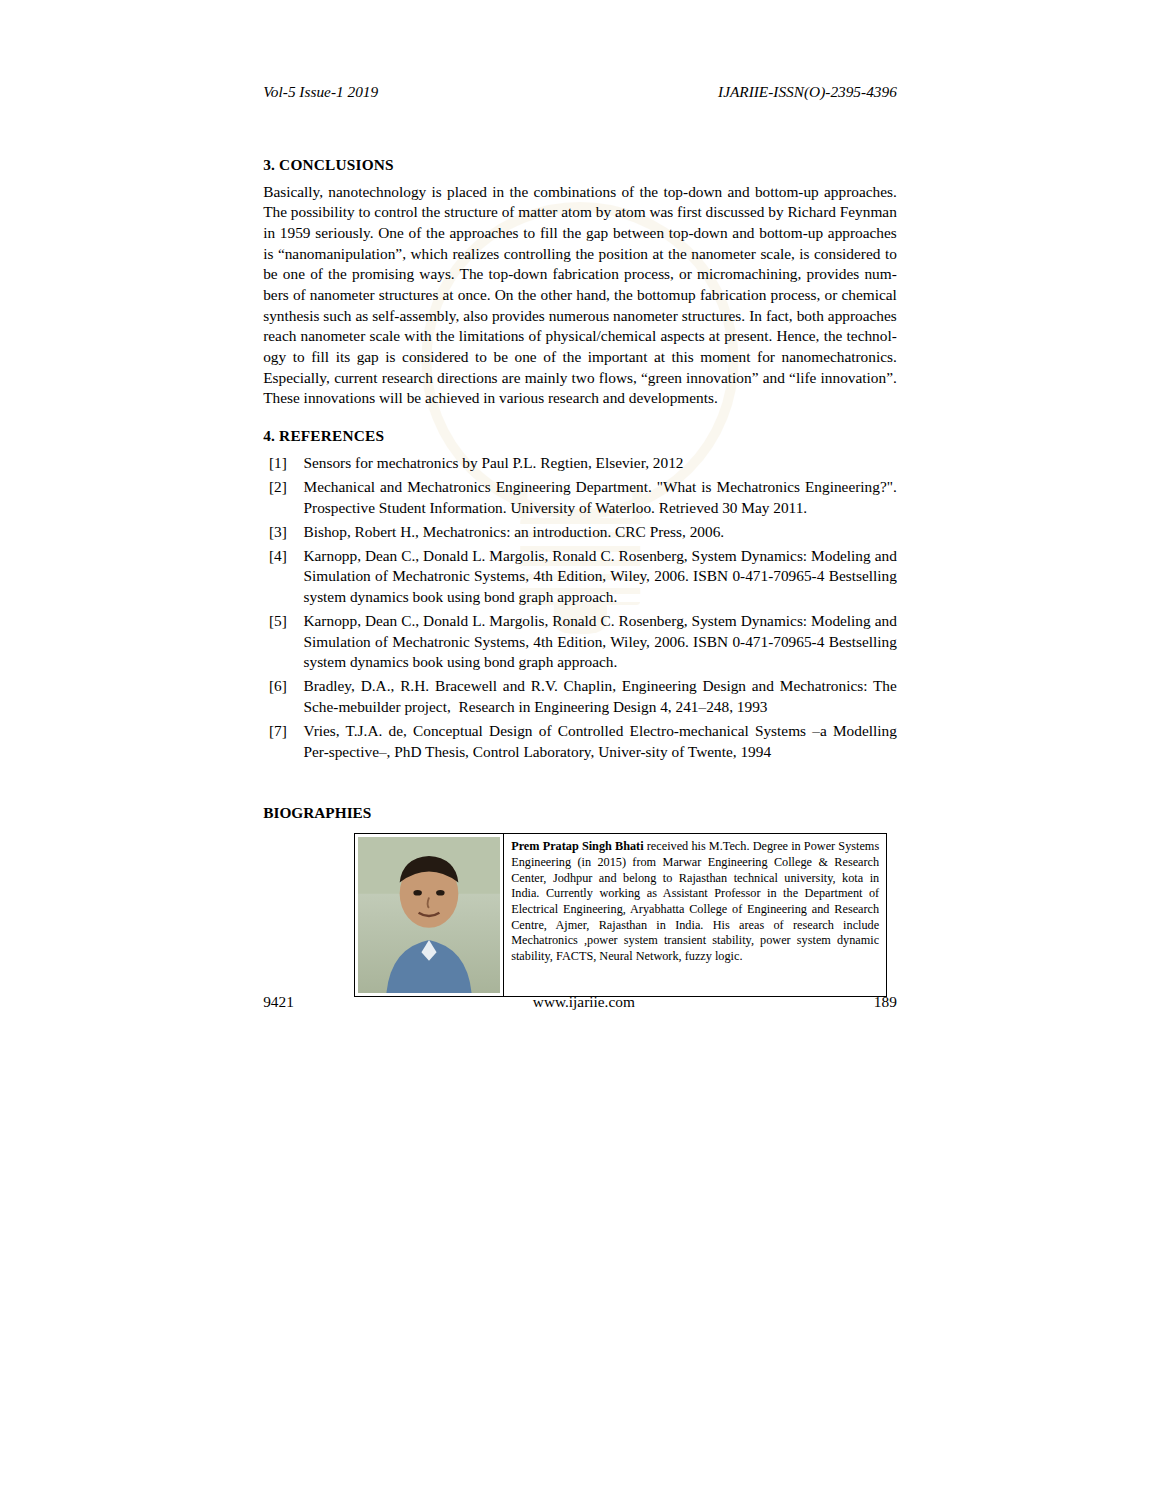Vol-5 Issue-1 2019 IJARIIE-ISSN(O)-2395-4396
3. CONCLUSIONS
Basically, nanotechnology is placed in the combinations of the top-down and bottom-up approaches. The possibility to control the structure of matter atom by atom was first discussed by Richard Feynman in 1959 seriously. One of the approaches to fill the gap between top-down and bottom-up approaches is “nanomanipulation”, which realizes controlling the position at the nanometer scale, is considered to be one of the promising ways. The top-down fabrication process, or micromachining, provides numbers of nanometer structures at once. On the other hand, the bottomup fabrication process, or chemical synthesis such as self-assembly, also provides numerous nanometer structures. In fact, both approaches reach nanometer scale with the limitations of physical/chemical aspects at present. Hence, the technology to fill its gap is considered to be one of the important at this moment for nanomechatronics. Especially, current research directions are mainly two flows, “green innovation” and “life innovation”. These innovations will be achieved in various research and developments.
4. REFERENCES
[1] Sensors for mechatronics by Paul P.L. Regtien, Elsevier, 2012
[2] Mechanical and Mechatronics Engineering Department. "What is Mechatronics Engineering?". Prospective Student Information. University of Waterloo. Retrieved 30 May 2011.
[3] Bishop, Robert H., Mechatronics: an introduction. CRC Press, 2006.
[4] Karnopp, Dean C., Donald L. Margolis, Ronald C. Rosenberg, System Dynamics: Modeling and Simulation of Mechatronic Systems, 4th Edition, Wiley, 2006. ISBN 0-471-70965-4 Bestselling system dynamics book using bond graph approach.
[5] Karnopp, Dean C., Donald L. Margolis, Ronald C. Rosenberg, System Dynamics: Modeling and Simulation of Mechatronic Systems, 4th Edition, Wiley, 2006. ISBN 0-471-70965-4 Bestselling system dynamics book using bond graph approach.
[6] Bradley, D.A., R.H. Bracewell and R.V. Chaplin, Engineering Design and Mechatronics: The Sche-mebuilder project, Research in Engineering Design 4, 241–248, 1993
[7] Vries, T.J.A. de, Conceptual Design of Controlled Electro-mechanical Systems –a Modelling Per-spective–, PhD Thesis, Control Laboratory, Univer-sity of Twente, 1994
BIOGRAPHIES
Prem Pratap Singh Bhati received his M.Tech. Degree in Power Systems Engineering (in 2015) from Marwar Engineering College & Research Center, Jodhpur and belong to Rajasthan technical university, kota in India. Currently working as Assistant Professor in the Department of Electrical Engineering, Aryabhatta College of Engineering and Research Centre, Ajmer, Rajasthan in India. His areas of research include Mechatronics ,power system transient stability, power system dynamic stability, FACTS, Neural Network, fuzzy logic.
9421 www.ijariie.com 189